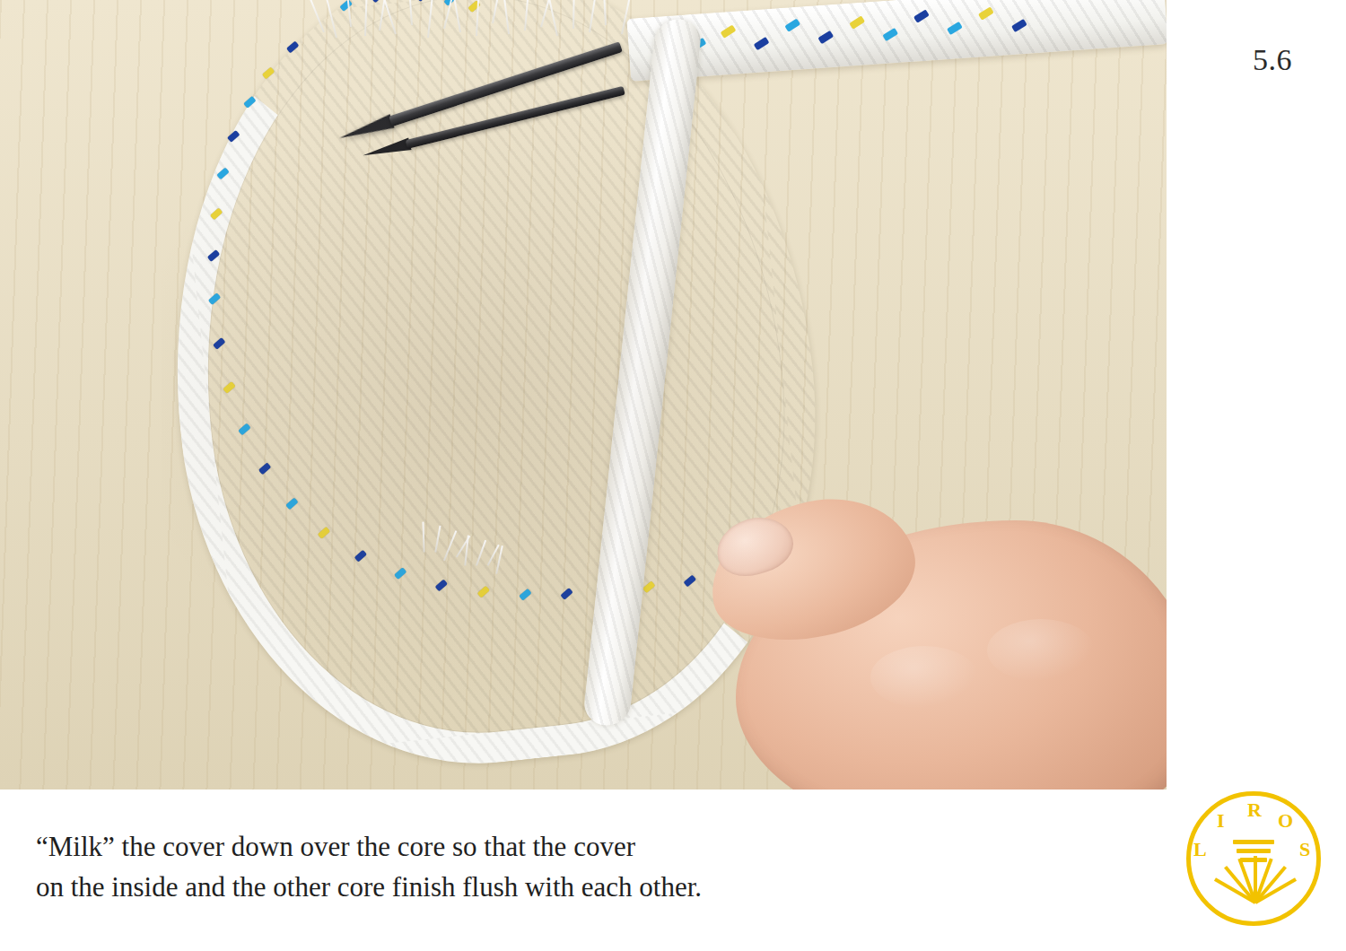“Milk” the cover down over the core so that the cover
on the inside and the other core finish flush with each other.
5.6
L I R O S